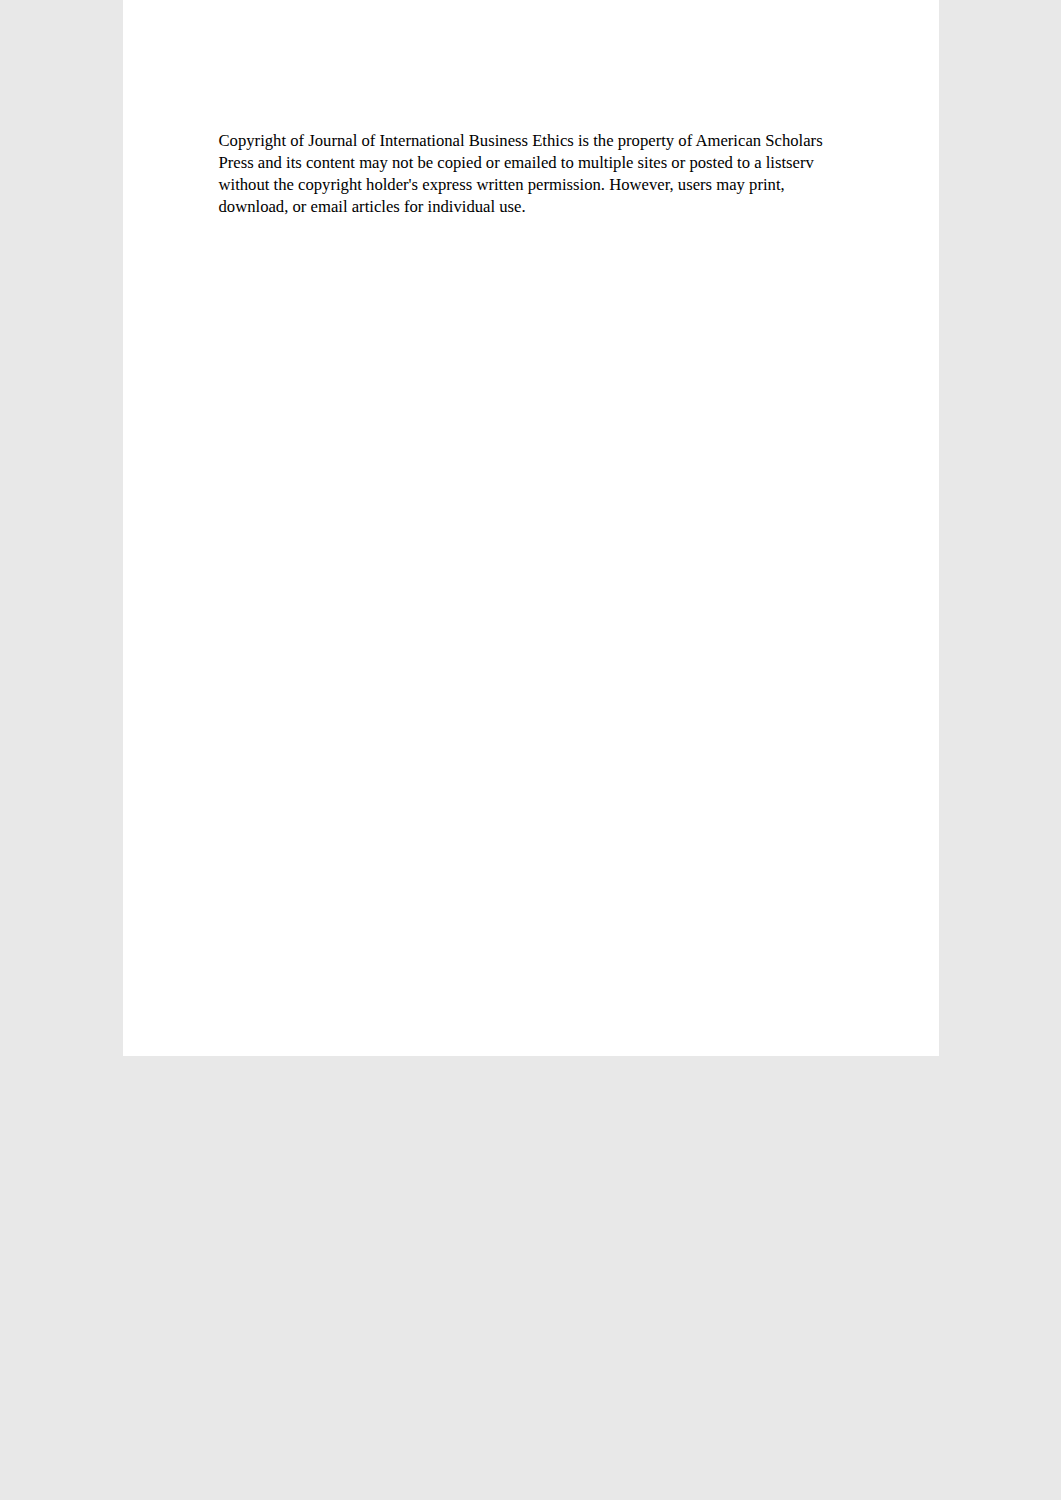Copyright of Journal of International Business Ethics is the property of American Scholars Press and its content may not be copied or emailed to multiple sites or posted to a listserv without the copyright holder's express written permission. However, users may print, download, or email articles for individual use.